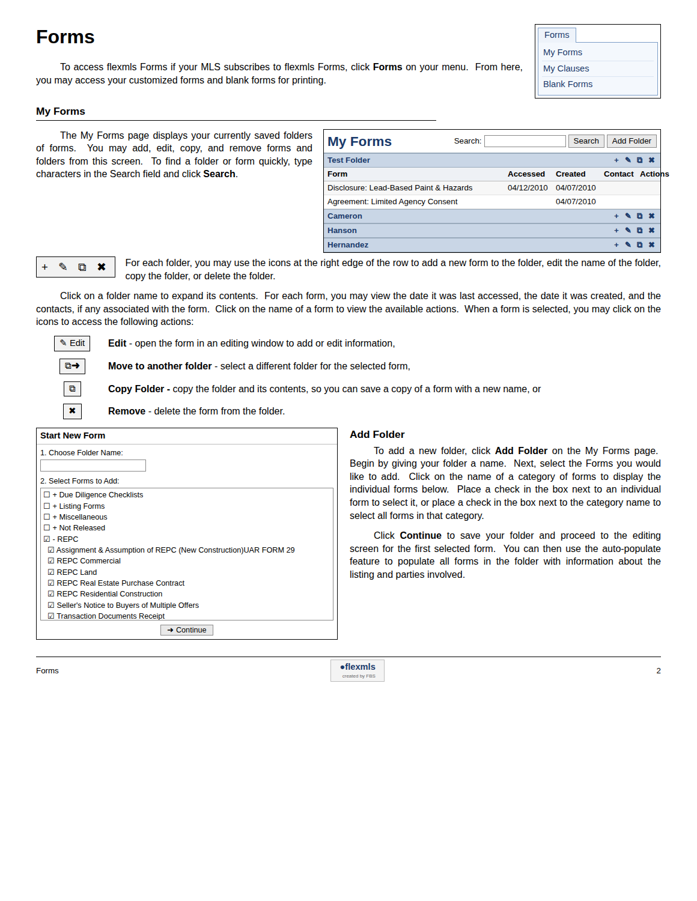Forms
My Forms
My Clauses
Blank Forms
Forms
To access flexmls Forms if your MLS subscribes to flexmls Forms, click Forms on your menu. From here, you may access your customized forms and blank forms for printing.
My Forms
My Forms
Search: Search Add Folder
Test Folder + ✎ ⧉ ✖
Form Accessed Created Contact Actions
Disclosure: Lead-Based Paint & Hazards 04/12/2010 04/07/2010
Agreement: Limited Agency Consent 04/07/2010
Cameron + ✎ ⧉ ✖
Hanson + ✎ ⧉ ✖
Hernandez + ✎ ⧉ ✖
The My Forms page displays your currently saved folders of forms. You may add, edit, copy, and remove forms and folders from this screen. To find a folder or form quickly, type characters in the Search field and click Search.
+ ✎ ⧉ ✖
For each folder, you may use the icons at the right edge of the row to add a new form to the folder, edit the name of the folder, copy the folder, or delete the folder.
Click on a folder name to expand its contents. For each form, you may view the date it was last accessed, the date it was created, and the contacts, if any associated with the form. Click on the name of a form to view the available actions. When a form is selected, you may click on the icons to access the following actions:
✎ Edit
Edit - open the form in an editing window to add or edit information,
⧉➜
Move to another folder - select a different folder for the selected form,
⧉
Copy Folder - copy the folder and its contents, so you can save a copy of a form with a new name, or
✖
Remove - delete the form from the folder.
Start New Form
1. Choose Folder Name:
2. Select Forms to Add:
☐ + Due Diligence Checklists
☐ + Listing Forms
☐ + Miscellaneous
☐ + Not Released
☑ - REPC
☑ Assignment & Assumption of REPC (New Construction)UAR FORM 29
☑ REPC Commercial
☑ REPC Land
☑ REPC Real Estate Purchase Contract
☑ REPC Residential Construction
☑ Seller's Notice to Buyers of Multiple Offers
☑ Transaction Documents Receipt
☐ + REPC Addenda
☐ + Seller's Disclosure
☐ + Uncategorized
➜ Continue
Add Folder
To add a new folder, click Add Folder on the My Forms page. Begin by giving your folder a name. Next, select the Forms you would like to add. Click on the name of a category of forms to display the individual forms below. Place a check in the box next to an individual form to select it, or place a check in the box next to the category name to select all forms in that category.
Click Continue to save your folder and proceed to the editing screen for the first selected form. You can then use the auto-populate feature to populate all forms in the folder with information about the listing and parties involved.
Forms ●flexmlscreated by FBS 2